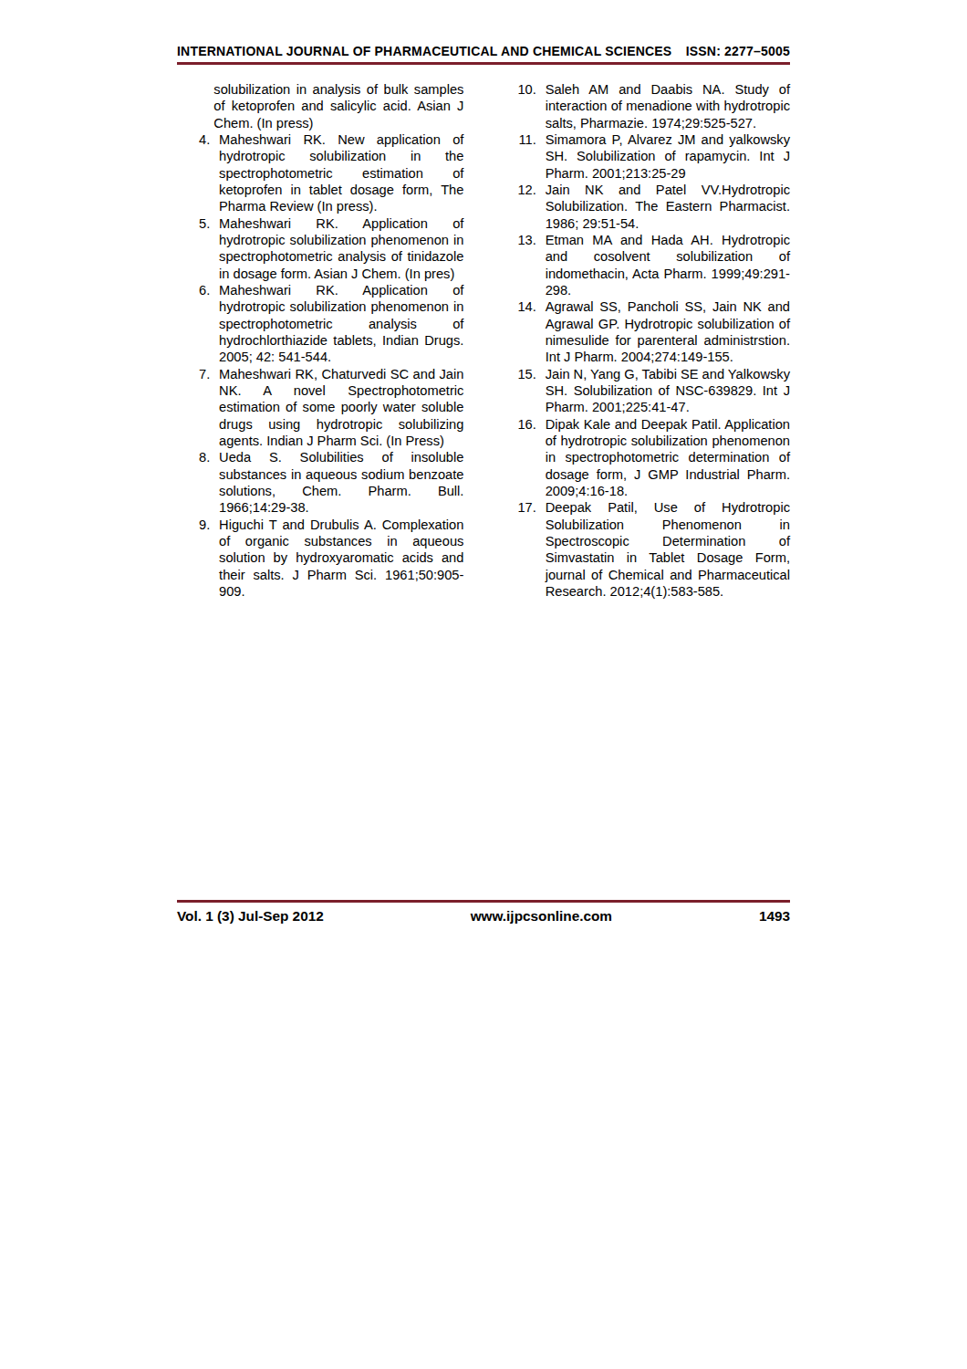INTERNATIONAL JOURNAL OF PHARMACEUTICAL AND CHEMICAL SCIENCES
ISSN: 2277–5005
solubilization in analysis of bulk samples of ketoprofen and salicylic acid. Asian J Chem. (In press)
Maheshwari RK. New application of hydrotropic solubilization in the spectrophotometric estimation of ketoprofen in tablet dosage form, The Pharma Review (In press).
Maheshwari RK. Application of hydrotropic solubilization phenomenon in spectrophotometric analysis of tinidazole in dosage form. Asian J Chem. (In pres)
Maheshwari RK. Application of hydrotropic solubilization phenomenon in spectrophotometric analysis of hydrochlorthiazide tablets, Indian Drugs. 2005; 42: 541-544.
Maheshwari RK, Chaturvedi SC and Jain NK. A novel Spectrophotometric estimation of some poorly water soluble drugs using hydrotropic solubilizing agents. Indian J Pharm Sci. (In Press)
Ueda S. Solubilities of insoluble substances in aqueous sodium benzoate solutions, Chem. Pharm. Bull. 1966;14:29-38.
Higuchi T and Drubulis A. Complexation of organic substances in aqueous solution by hydroxyaromatic acids and their salts. J Pharm Sci. 1961;50:905-909.
Saleh AM and Daabis NA. Study of interaction of menadione with hydrotropic salts, Pharmazie. 1974;29:525-527.
Simamora P, Alvarez JM and yalkowsky SH. Solubilization of rapamycin. Int J Pharm. 2001;213:25-29
Jain NK and Patel VV.Hydrotropic Solubilization. The Eastern Pharmacist. 1986; 29:51-54.
Etman MA and Hada AH. Hydrotropic and cosolvent solubilization of indomethacin, Acta Pharm. 1999;49:291-298.
Agrawal SS, Pancholi SS, Jain NK and Agrawal GP. Hydrotropic solubilization of nimesulide for parenteral administrstion. Int J Pharm. 2004;274:149-155.
Jain N, Yang G, Tabibi SE and Yalkowsky SH. Solubilization of NSC-639829. Int J Pharm. 2001;225:41-47.
Dipak Kale and Deepak Patil. Application of hydrotropic solubilization phenomenon in spectrophotometric determination of dosage form, J GMP Industrial Pharm. 2009;4:16-18.
Deepak Patil, Use of Hydrotropic Solubilization Phenomenon in Spectroscopic Determination of Simvastatin in Tablet Dosage Form, journal of Chemical and Pharmaceutical Research. 2012;4(1):583-585.
Vol. 1 (3) Jul-Sep 2012
www.ijpcsonline.com
1493